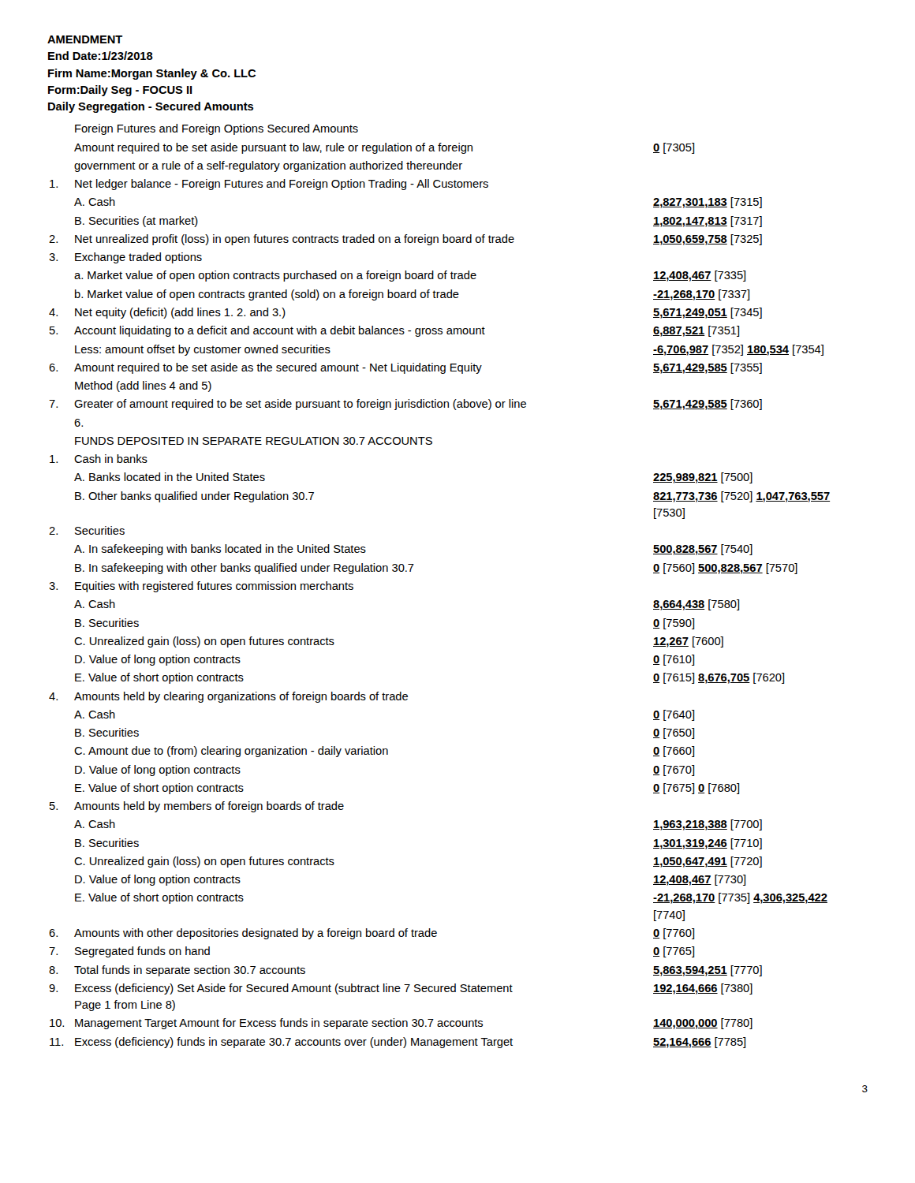AMENDMENT
End Date:1/23/2018
Firm Name:Morgan Stanley & Co. LLC
Form:Daily Seg - FOCUS II
Daily Segregation - Secured Amounts
| | Foreign Futures and Foreign Options Secured Amounts | |
| | Amount required to be set aside pursuant to law, rule or regulation of a foreign | 0 [7305] |
| | government or a rule of a self-regulatory organization authorized thereunder | |
| 1. | Net ledger balance - Foreign Futures and Foreign Option Trading - All Customers | |
| | A. Cash | 2,827,301,183 [7315] |
| | B. Securities (at market) | 1,802,147,813 [7317] |
| 2. | Net unrealized profit (loss) in open futures contracts traded on a foreign board of trade | 1,050,659,758 [7325] |
| 3. | Exchange traded options | |
| | a. Market value of open option contracts purchased on a foreign board of trade | 12,408,467 [7335] |
| | b. Market value of open contracts granted (sold) on a foreign board of trade | -21,268,170 [7337] |
| 4. | Net equity (deficit) (add lines 1. 2. and 3.) | 5,671,249,051 [7345] |
| 5. | Account liquidating to a deficit and account with a debit balances - gross amount | 6,887,521 [7351] |
| | Less: amount offset by customer owned securities | -6,706,987 [7352] 180,534 [7354] |
| 6. | Amount required to be set aside as the secured amount - Net Liquidating Equity | 5,671,429,585 [7355] |
| | Method (add lines 4 and 5) | |
| 7. | Greater of amount required to be set aside pursuant to foreign jurisdiction (above) or line | 5,671,429,585 [7360] |
| | 6. | |
| | FUNDS DEPOSITED IN SEPARATE REGULATION 30.7 ACCOUNTS | |
| 1. | Cash in banks | |
| | A. Banks located in the United States | 225,989,821 [7500] |
| | B. Other banks qualified under Regulation 30.7 | 821,773,736 [7520] 1,047,763,557 [7530] |
| 2. | Securities | |
| | A. In safekeeping with banks located in the United States | 500,828,567 [7540] |
| | B. In safekeeping with other banks qualified under Regulation 30.7 | 0 [7560] 500,828,567 [7570] |
| 3. | Equities with registered futures commission merchants | |
| | A. Cash | 8,664,438 [7580] |
| | B. Securities | 0 [7590] |
| | C. Unrealized gain (loss) on open futures contracts | 12,267 [7600] |
| | D. Value of long option contracts | 0 [7610] |
| | E. Value of short option contracts | 0 [7615] 8,676,705 [7620] |
| 4. | Amounts held by clearing organizations of foreign boards of trade | |
| | A. Cash | 0 [7640] |
| | B. Securities | 0 [7650] |
| | C. Amount due to (from) clearing organization - daily variation | 0 [7660] |
| | D. Value of long option contracts | 0 [7670] |
| | E. Value of short option contracts | 0 [7675] 0 [7680] |
| 5. | Amounts held by members of foreign boards of trade | |
| | A. Cash | 1,963,218,388 [7700] |
| | B. Securities | 1,301,319,246 [7710] |
| | C. Unrealized gain (loss) on open futures contracts | 1,050,647,491 [7720] |
| | D. Value of long option contracts | 12,408,467 [7730] |
| | E. Value of short option contracts | -21,268,170 [7735] 4,306,325,422 [7740] |
| 6. | Amounts with other depositories designated by a foreign board of trade | 0 [7760] |
| 7. | Segregated funds on hand | 0 [7765] |
| 8. | Total funds in separate section 30.7 accounts | 5,863,594,251 [7770] |
| 9. | Excess (deficiency) Set Aside for Secured Amount (subtract line 7 Secured Statement Page 1 from Line 8) | 192,164,666 [7380] |
| 10. | Management Target Amount for Excess funds in separate section 30.7 accounts | 140,000,000 [7780] |
| 11. | Excess (deficiency) funds in separate 30.7 accounts over (under) Management Target | 52,164,666 [7785] |
3